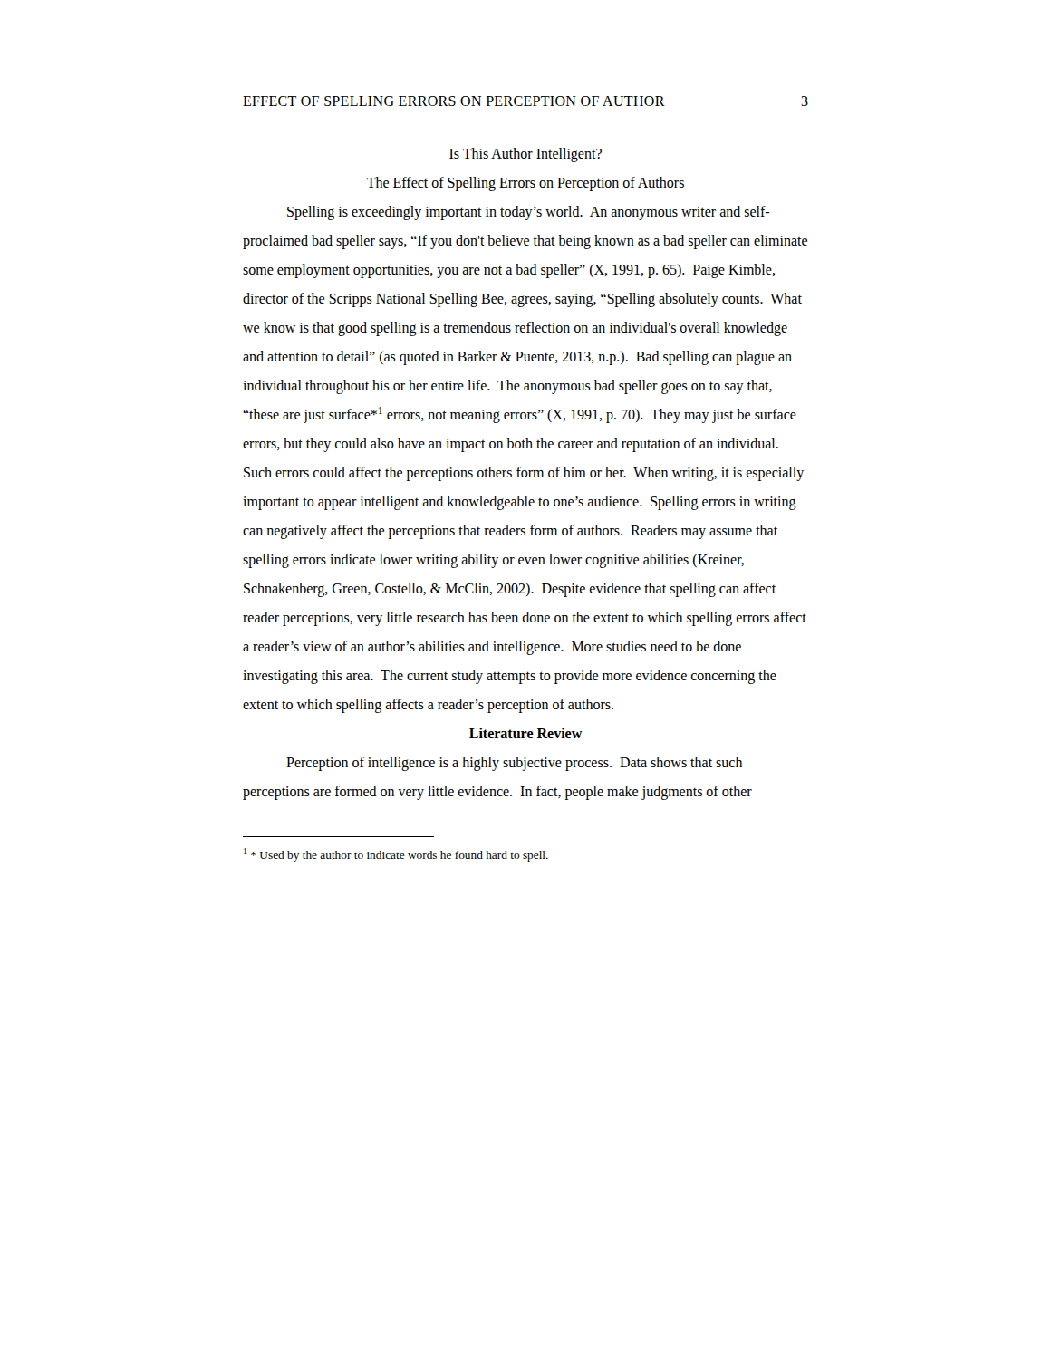EFFECT OF SPELLING ERRORS ON PERCEPTION OF AUTHOR 3
Is This Author Intelligent?
The Effect of Spelling Errors on Perception of Authors
Spelling is exceedingly important in today’s world. An anonymous writer and self-proclaimed bad speller says, “If you don't believe that being known as a bad speller can eliminate some employment opportunities, you are not a bad speller” (X, 1991, p. 65). Paige Kimble, director of the Scripps National Spelling Bee, agrees, saying, “Spelling absolutely counts. What we know is that good spelling is a tremendous reflection on an individual's overall knowledge and attention to detail” (as quoted in Barker & Puente, 2013, n.p.). Bad spelling can plague an individual throughout his or her entire life. The anonymous bad speller goes on to say that, “these are just surface*1 errors, not meaning errors” (X, 1991, p. 70). They may just be surface errors, but they could also have an impact on both the career and reputation of an individual. Such errors could affect the perceptions others form of him or her. When writing, it is especially important to appear intelligent and knowledgeable to one’s audience. Spelling errors in writing can negatively affect the perceptions that readers form of authors. Readers may assume that spelling errors indicate lower writing ability or even lower cognitive abilities (Kreiner, Schnakenberg, Green, Costello, & McClin, 2002). Despite evidence that spelling can affect reader perceptions, very little research has been done on the extent to which spelling errors affect a reader’s view of an author’s abilities and intelligence. More studies need to be done investigating this area. The current study attempts to provide more evidence concerning the extent to which spelling affects a reader’s perception of authors.
Literature Review
Perception of intelligence is a highly subjective process. Data shows that such perceptions are formed on very little evidence. In fact, people make judgments of other
1 * Used by the author to indicate words he found hard to spell.